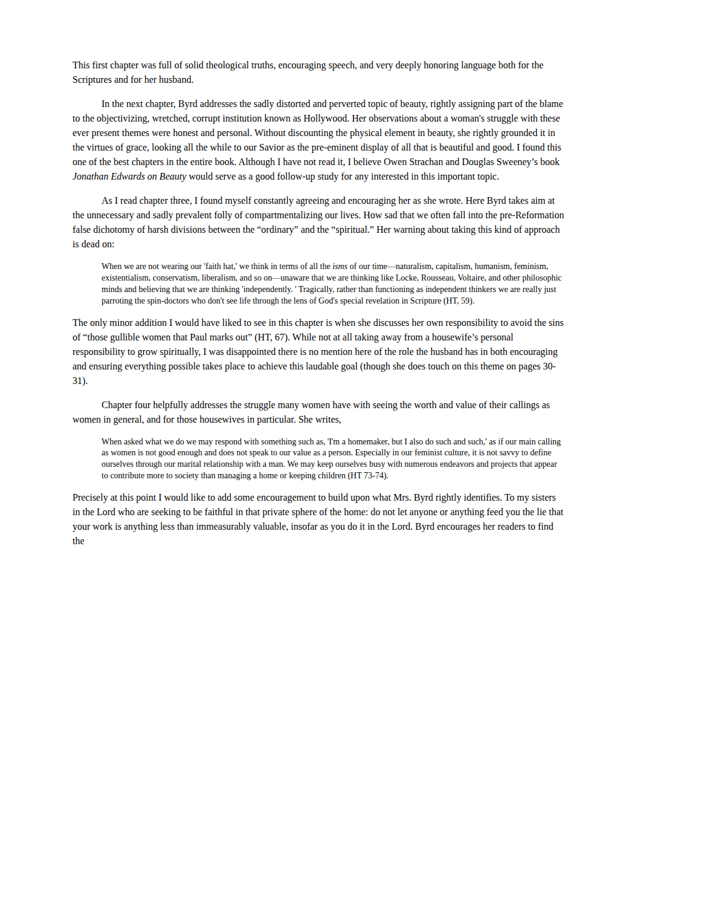This first chapter was full of solid theological truths, encouraging speech, and very deeply honoring language both for the Scriptures and for her husband.
In the next chapter, Byrd addresses the sadly distorted and perverted topic of beauty, rightly assigning part of the blame to the objectivizing, wretched, corrupt institution known as Hollywood. Her observations about a woman's struggle with these ever present themes were honest and personal. Without discounting the physical element in beauty, she rightly grounded it in the virtues of grace, looking all the while to our Savior as the pre-eminent display of all that is beautiful and good. I found this one of the best chapters in the entire book. Although I have not read it, I believe Owen Strachan and Douglas Sweeney’s book Jonathan Edwards on Beauty would serve as a good follow-up study for any interested in this important topic.
As I read chapter three, I found myself constantly agreeing and encouraging her as she wrote. Here Byrd takes aim at the unnecessary and sadly prevalent folly of compartmentalizing our lives. How sad that we often fall into the pre-Reformation false dichotomy of harsh divisions between the “ordinary” and the “spiritual.” Her warning about taking this kind of approach is dead on:
When we are not wearing our 'faith hat,' we think in terms of all the isms of our time—naturalism, capitalism, humanism, feminism, existentialism, conservatism, liberalism, and so on—unaware that we are thinking like Locke, Rousseau, Voltaire, and other philosophic minds and believing that we are thinking 'independently. ' Tragically, rather than functioning as independent thinkers we are really just parroting the spin-doctors who don't see life through the lens of God's special revelation in Scripture (HT, 59).
The only minor addition I would have liked to see in this chapter is when she discusses her own responsibility to avoid the sins of “those gullible women that Paul marks out” (HT, 67). While not at all taking away from a housewife’s personal responsibility to grow spiritually, I was disappointed there is no mention here of the role the husband has in both encouraging and ensuring everything possible takes place to achieve this laudable goal (though she does touch on this theme on pages 30-31).
Chapter four helpfully addresses the struggle many women have with seeing the worth and value of their callings as women in general, and for those housewives in particular. She writes,
When asked what we do we may respond with something such as, 'I'm a homemaker, but I also do such and such,' as if our main calling as women is not good enough and does not speak to our value as a person. Especially in our feminist culture, it is not savvy to define ourselves through our marital relationship with a man. We may keep ourselves busy with numerous endeavors and projects that appear to contribute more to society than managing a home or keeping children (HT 73-74).
Precisely at this point I would like to add some encouragement to build upon what Mrs. Byrd rightly identifies. To my sisters in the Lord who are seeking to be faithful in that private sphere of the home: do not let anyone or anything feed you the lie that your work is anything less than immeasurably valuable, insofar as you do it in the Lord. Byrd encourages her readers to find the